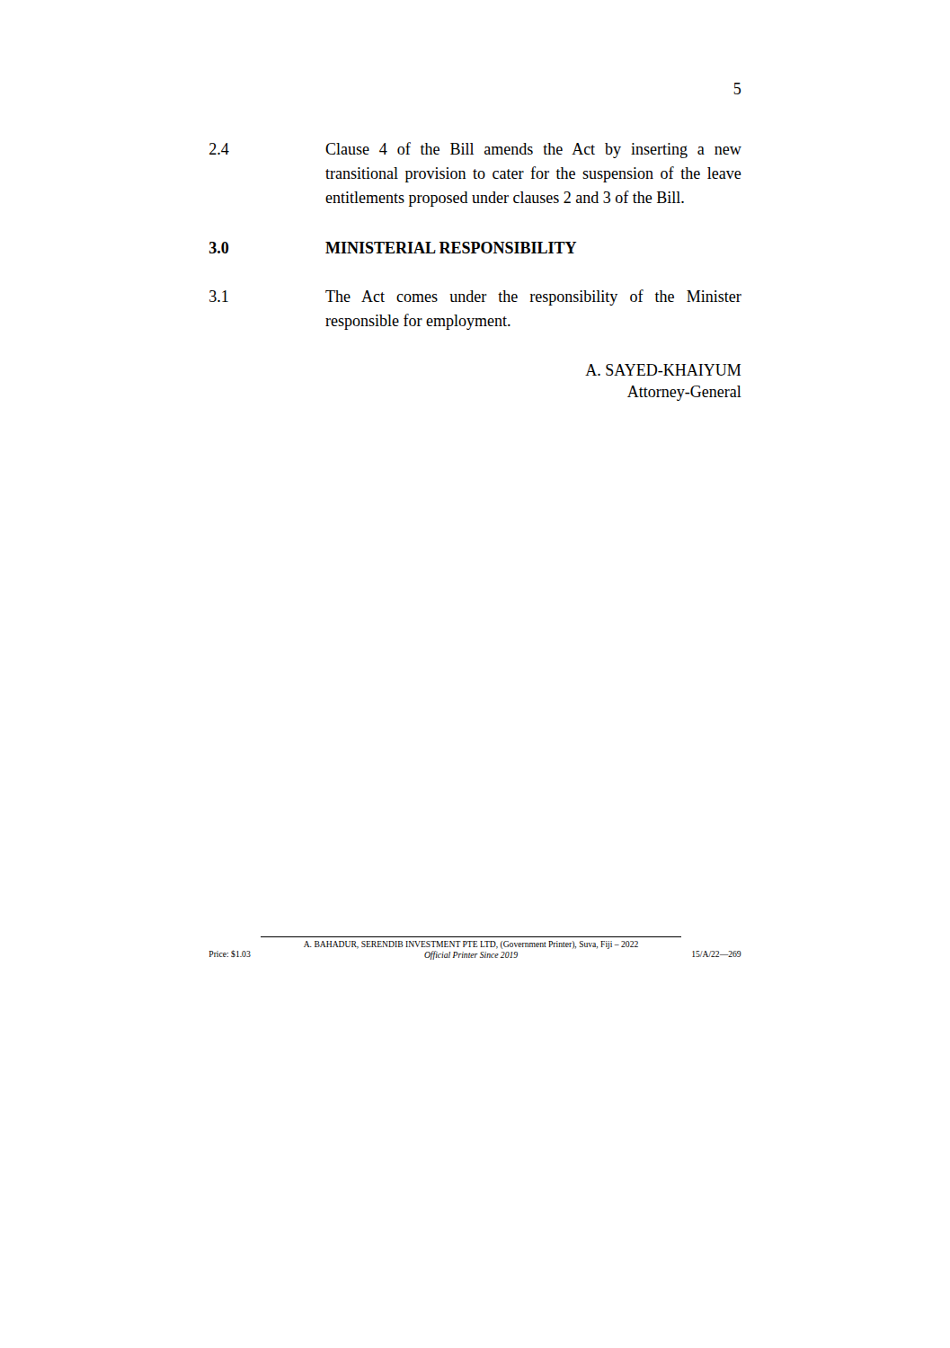5
2.4
Clause 4 of the Bill amends the Act by inserting a new transitional provision to cater for the suspension of the leave entitlements proposed under clauses 2 and 3 of the Bill.
3.0
MINISTERIAL RESPONSIBILITY
3.1
The Act comes under the responsibility of the Minister responsible for employment.
A. SAYED-KHAIYUM Attorney-General
Price: $1.03
A. BAHADUR, SERENDIB INVESTMENT PTE LTD, (Government Printer), Suva, Fiji – 2022 Official Printer Since 2019
15/A/22—269